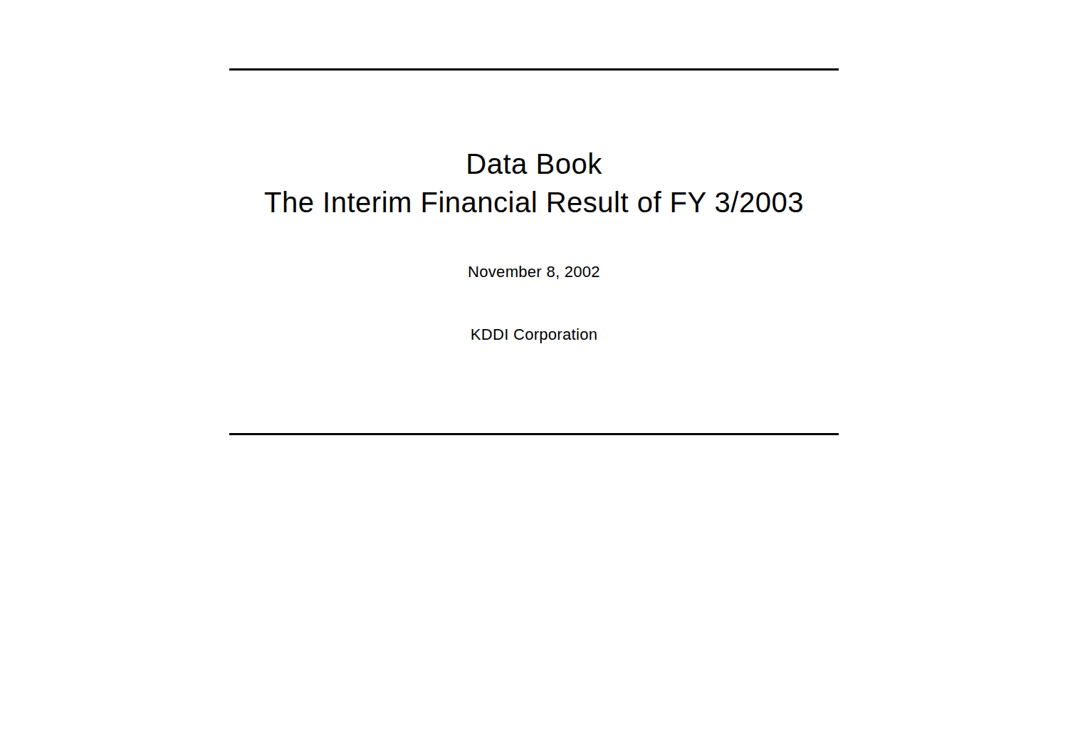Data Book The Interim Financial Result of FY 3/2003
November 8, 2002
KDDI Corporation